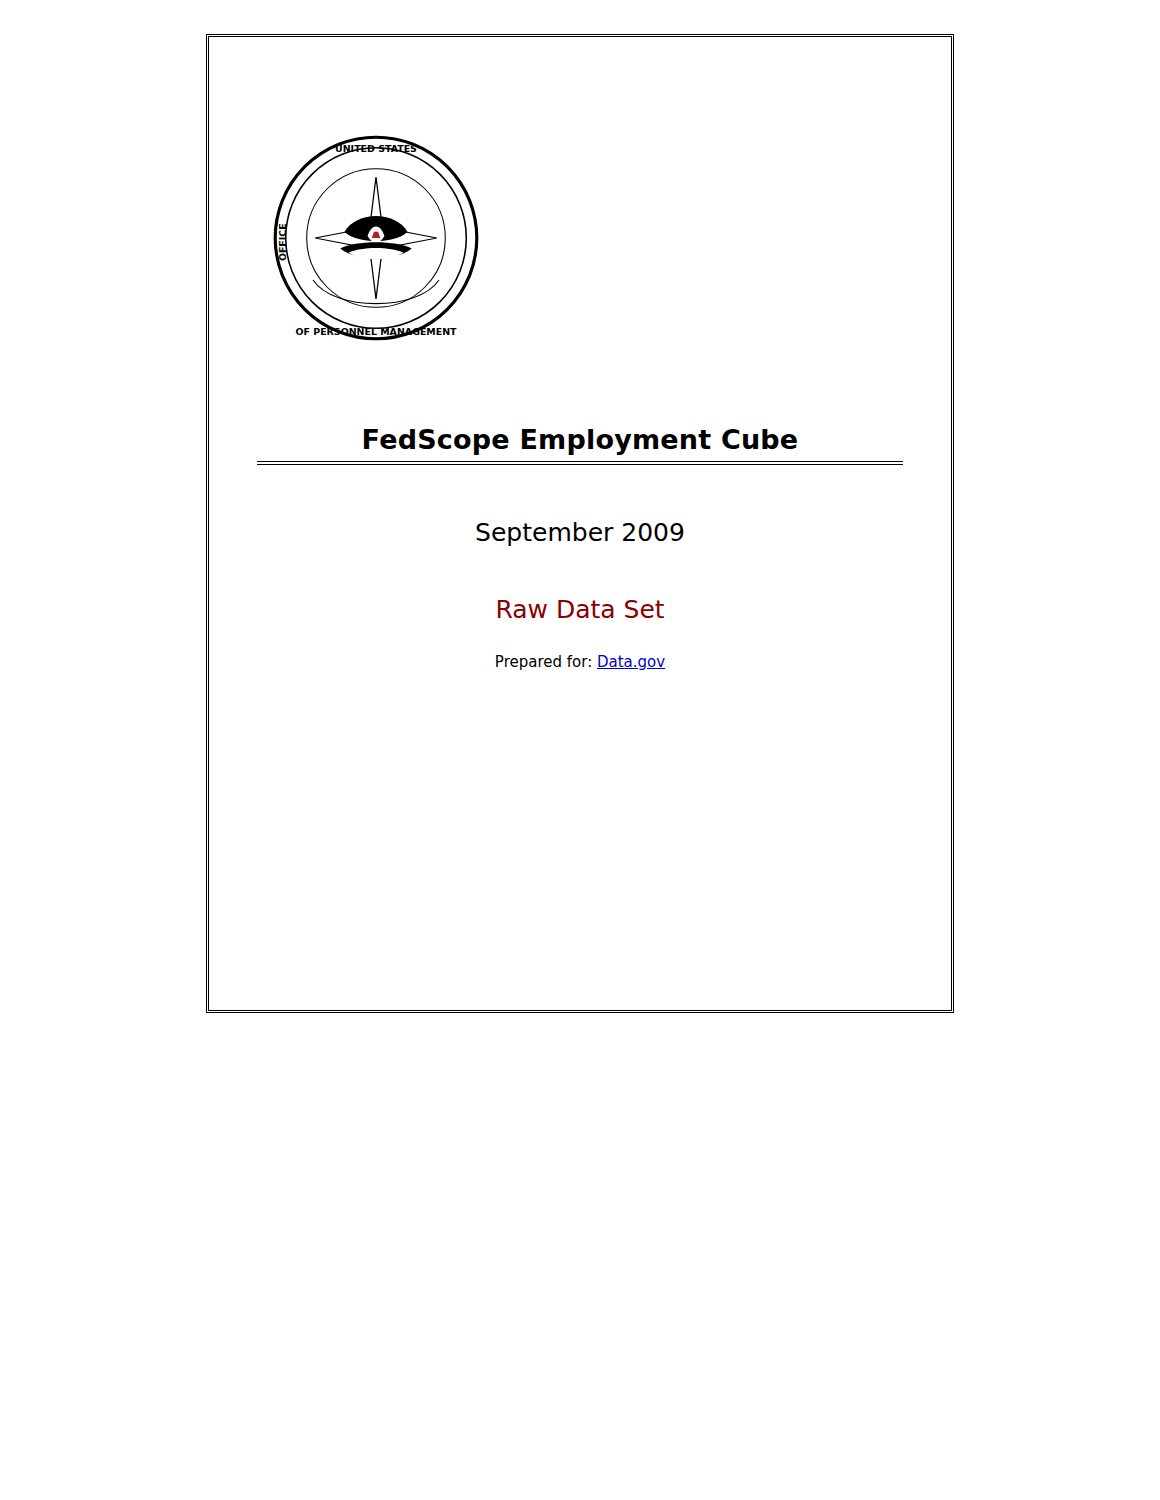FedScope Employment Cube
September 2009
Raw Data Set
Prepared for: Data.gov